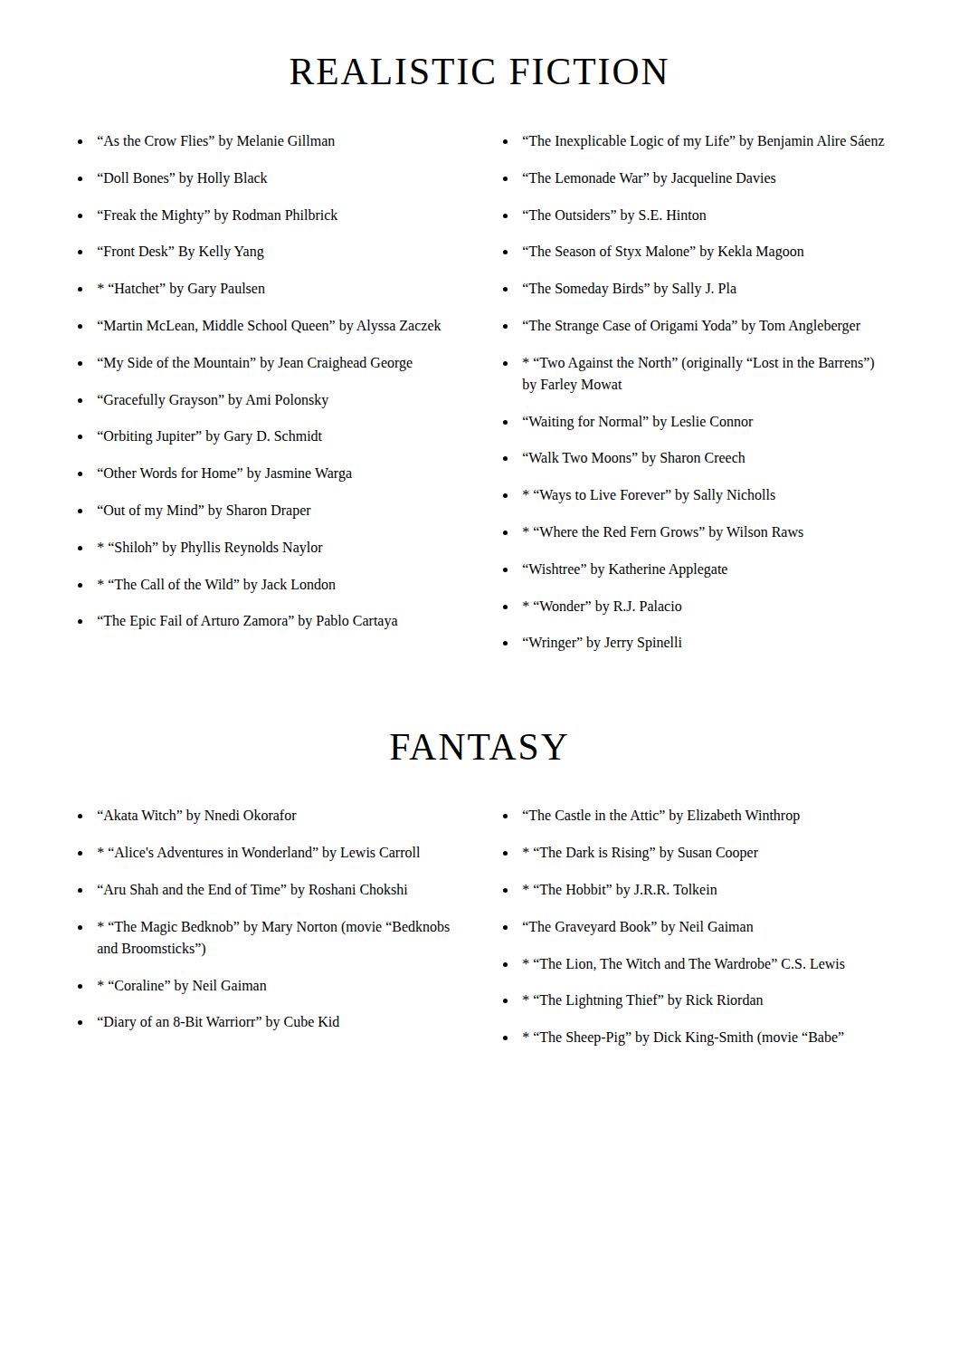REALISTIC FICTION
“As the Crow Flies” by Melanie Gillman
“Doll Bones” by Holly Black
“Freak the Mighty” by Rodman Philbrick
“Front Desk” By Kelly Yang
* “Hatchet” by Gary Paulsen
“Martin McLean, Middle School Queen” by Alyssa Zaczek
“My Side of the Mountain” by Jean Craighead George
“Gracefully Grayson” by Ami Polonsky
“Orbiting Jupiter” by Gary D. Schmidt
“Other Words for Home” by Jasmine Warga
“Out of my Mind” by Sharon Draper
* “Shiloh” by Phyllis Reynolds Naylor
* “The Call of the Wild” by Jack London
“The Epic Fail of Arturo Zamora” by Pablo Cartaya
“The Inexplicable Logic of my Life” by Benjamin Alire Sáenz
“The Lemonade War” by Jacqueline Davies
“The Outsiders” by S.E. Hinton
“The Season of Styx Malone” by Kekla Magoon
“The Someday Birds” by Sally J. Pla
“The Strange Case of Origami Yoda” by Tom Angleberger
* “Two Against the North” (originally “Lost in the Barrens”) by Farley Mowat
“Waiting for Normal” by Leslie Connor
“Walk Two Moons” by Sharon Creech
* “Ways to Live Forever” by Sally Nicholls
* “Where the Red Fern Grows” by Wilson Raws
“Wishtree” by Katherine Applegate
* “Wonder” by R.J. Palacio
“Wringer” by Jerry Spinelli
FANTASY
“Akata Witch” by Nnedi Okorafor
* “Alice's Adventures in Wonderland” by Lewis Carroll
“Aru Shah and the End of Time” by Roshani Chokshi
* “The Magic Bedknob” by Mary Norton (movie “Bedknobs and Broomsticks”)
* “Coraline” by Neil Gaiman
“Diary of an 8-Bit Warriorr” by Cube Kid
“The Castle in the Attic” by Elizabeth Winthrop
* “The Dark is Rising” by Susan Cooper
* “The Hobbit” by J.R.R. Tolkein
“The Graveyard Book” by Neil Gaiman
* “The Lion, The Witch and The Wardrobe” C.S. Lewis
* “The Lightning Thief” by Rick Riordan
* “The Sheep-Pig” by Dick King-Smith (movie “Babe”